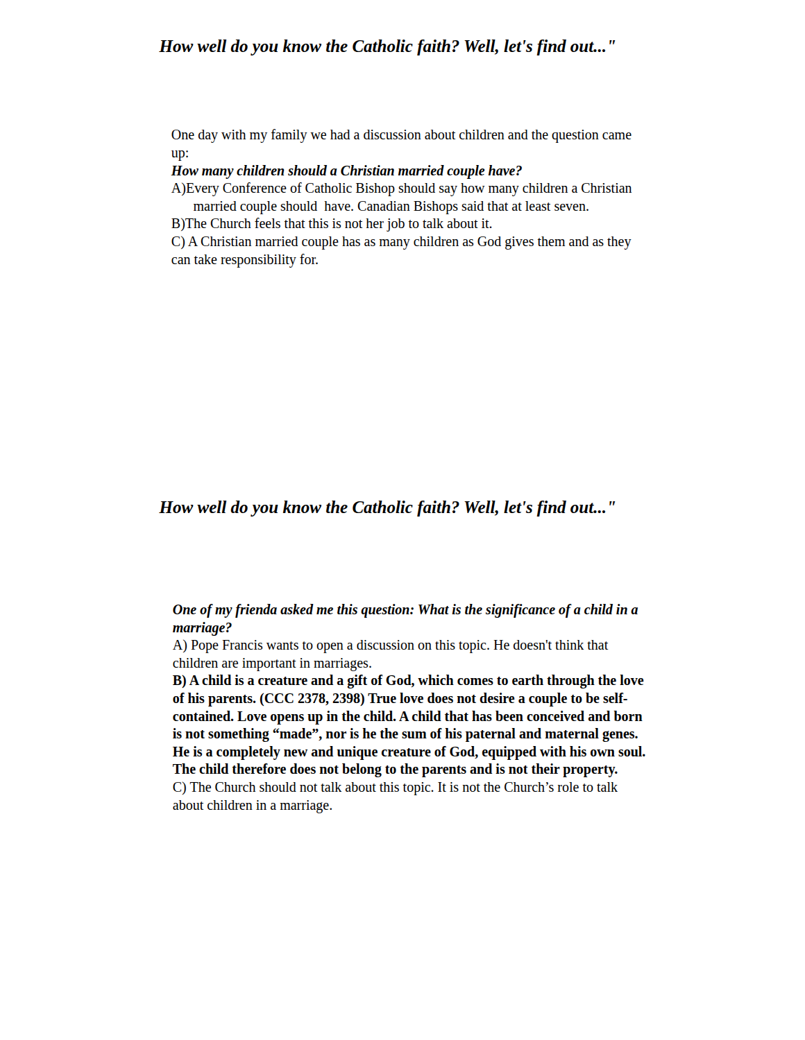How well do you know the Catholic faith? Well, let's find out..."
One day with my family we had a discussion about children and the question came up:
How many children should a Christian married couple have?
A)Every Conference of Catholic Bishop should say how many children a Christian married couple should have. Canadian Bishops said that at least seven.
B)The Church feels that this is not her job to talk about it.
C) A Christian married couple has as many children as God gives them and as they can take responsibility for.
How well do you know the Catholic faith? Well, let's find out..."
One of my frienda asked me this question: What is the significance of a child in a marriage?
A) Pope Francis wants to open a discussion on this topic. He doesn't think that children are important in marriages.
B) A child is a creature and a gift of God, which comes to earth through the love of his parents. (CCC 2378, 2398) True love does not desire a couple to be self-contained. Love opens up in the child. A child that has been conceived and born is not something “made”, nor is he the sum of his paternal and maternal genes. He is a completely new and unique creature of God, equipped with his own soul. The child therefore does not belong to the parents and is not their property.
C) The Church should not talk about this topic. It is not the Church’s role to talk about children in a marriage.